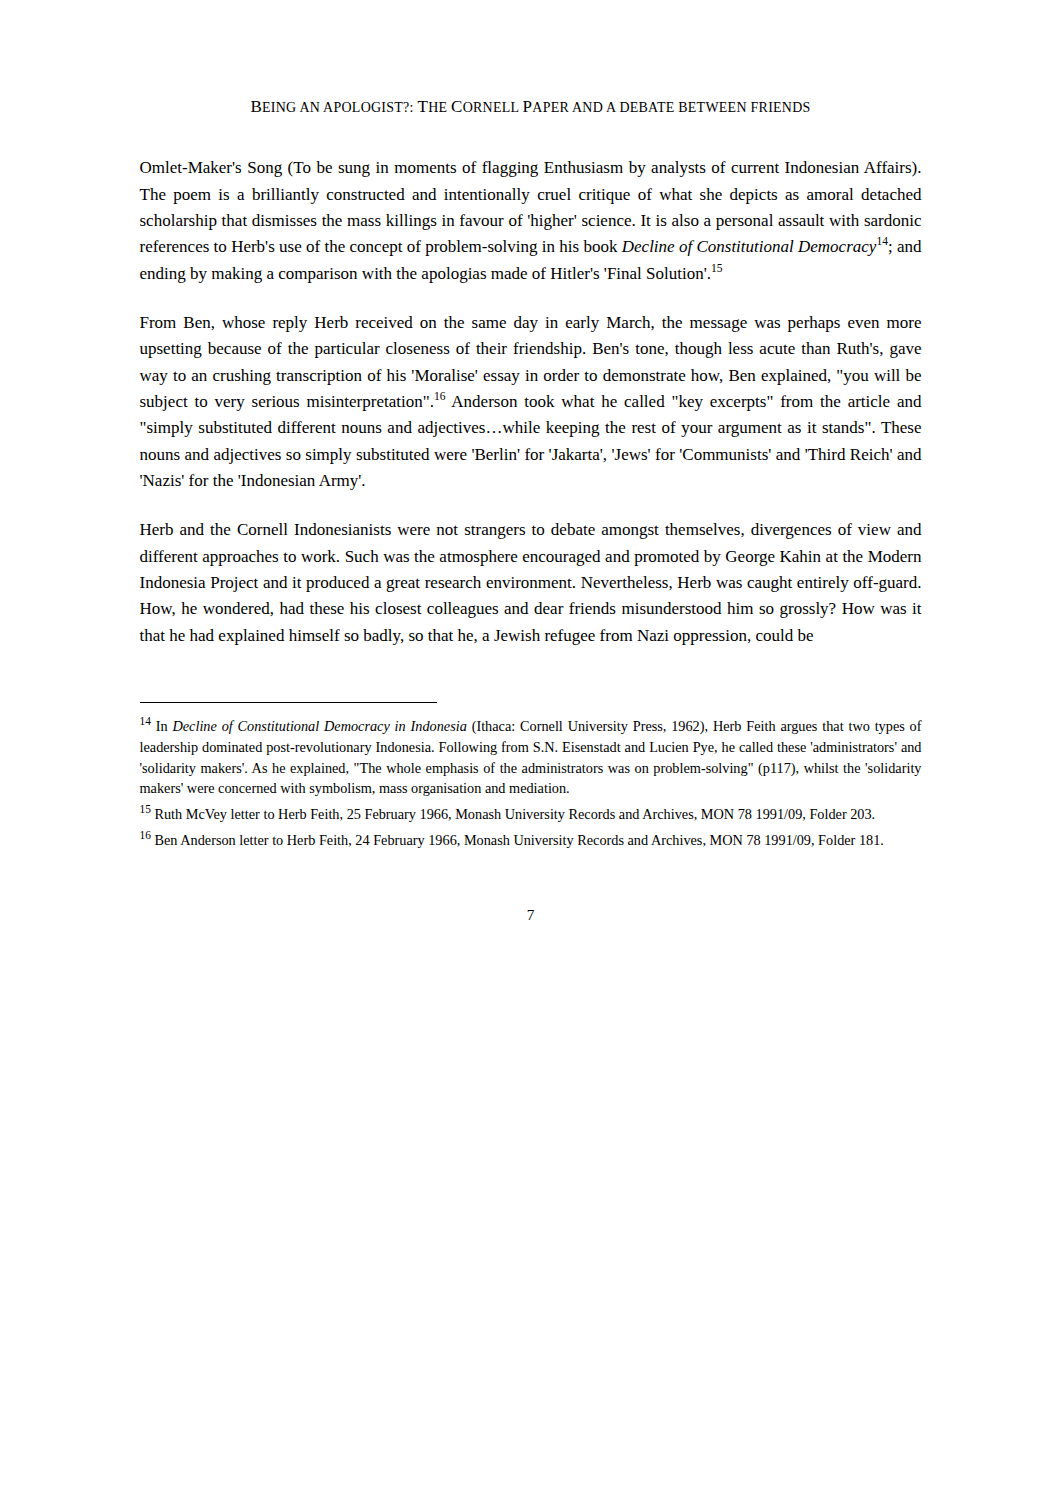BEING AN APOLOGIST?: THE CORNELL PAPER AND A DEBATE BETWEEN FRIENDS
Omlet-Maker's Song (To be sung in moments of flagging Enthusiasm by analysts of current Indonesian Affairs). The poem is a brilliantly constructed and intentionally cruel critique of what she depicts as amoral detached scholarship that dismisses the mass killings in favour of 'higher' science. It is also a personal assault with sardonic references to Herb's use of the concept of problem-solving in his book Decline of Constitutional Democracy14; and ending by making a comparison with the apologias made of Hitler's 'Final Solution'.15
From Ben, whose reply Herb received on the same day in early March, the message was perhaps even more upsetting because of the particular closeness of their friendship. Ben's tone, though less acute than Ruth's, gave way to an crushing transcription of his 'Moralise' essay in order to demonstrate how, Ben explained, "you will be subject to very serious misinterpretation".16 Anderson took what he called "key excerpts" from the article and "simply substituted different nouns and adjectives…while keeping the rest of your argument as it stands". These nouns and adjectives so simply substituted were 'Berlin' for 'Jakarta', 'Jews' for 'Communists' and 'Third Reich' and 'Nazis' for the 'Indonesian Army'.
Herb and the Cornell Indonesianists were not strangers to debate amongst themselves, divergences of view and different approaches to work. Such was the atmosphere encouraged and promoted by George Kahin at the Modern Indonesia Project and it produced a great research environment. Nevertheless, Herb was caught entirely off-guard. How, he wondered, had these his closest colleagues and dear friends misunderstood him so grossly? How was it that he had explained himself so badly, so that he, a Jewish refugee from Nazi oppression, could be
14 In Decline of Constitutional Democracy in Indonesia (Ithaca: Cornell University Press, 1962), Herb Feith argues that two types of leadership dominated post-revolutionary Indonesia. Following from S.N. Eisenstadt and Lucien Pye, he called these 'administrators' and 'solidarity makers'. As he explained, "The whole emphasis of the administrators was on problem-solving" (p117), whilst the 'solidarity makers' were concerned with symbolism, mass organisation and mediation.
15 Ruth McVey letter to Herb Feith, 25 February 1966, Monash University Records and Archives, MON 78 1991/09, Folder 203.
16 Ben Anderson letter to Herb Feith, 24 February 1966, Monash University Records and Archives, MON 78 1991/09, Folder 181.
7